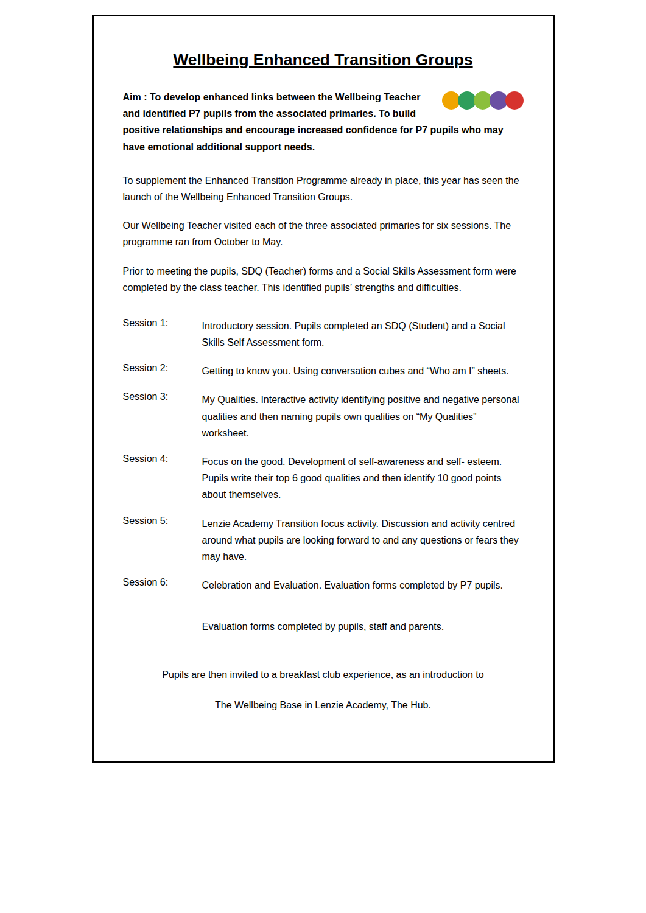Wellbeing Enhanced Transition Groups
Aim : To develop enhanced links between the Wellbeing Teacher and identified P7 pupils from the associated primaries. To build positive relationships and encourage increased confidence for P7 pupils who may have emotional additional support needs.
To supplement the Enhanced Transition Programme already in place, this year has seen the launch of the Wellbeing Enhanced Transition Groups.
Our Wellbeing Teacher visited each of the three associated primaries for six sessions. The programme ran from October to May.
Prior to meeting the pupils, SDQ (Teacher) forms and a Social Skills Assessment form were completed by the class teacher. This identified pupils’ strengths and difficulties.
Session 1:
Introductory session. Pupils completed an SDQ (Student) and a Social Skills Self Assessment form.
Session 2:
Getting to know you. Using conversation cubes and “Who am I” sheets.
Session 3:
My Qualities. Interactive activity identifying positive and negative personal qualities and then naming pupils own qualities on “My Qualities” worksheet.
Session 4:
Focus on the good. Development of self-awareness and self- esteem. Pupils write their top 6 good qualities and then identify 10 good points about themselves.
Session 5:
Lenzie Academy Transition focus activity. Discussion and activity centred around what pupils are looking forward to and any questions or fears they may have.
Session 6:
Celebration and Evaluation. Evaluation forms completed by P7 pupils.
Evaluation forms completed by pupils, staff and parents.
Pupils are then invited to a breakfast club experience, as an introduction to
The Wellbeing Base in Lenzie Academy, The Hub.